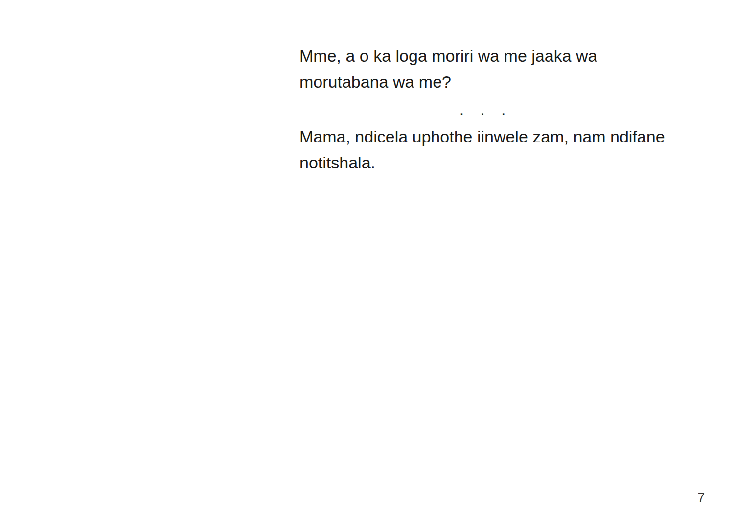Mme, a o ka loga moriri wa me jaaka wa morutabana wa me?
. . .
Mama, ndicela uphothe iinwele zam, nam ndifane notitshala.
7